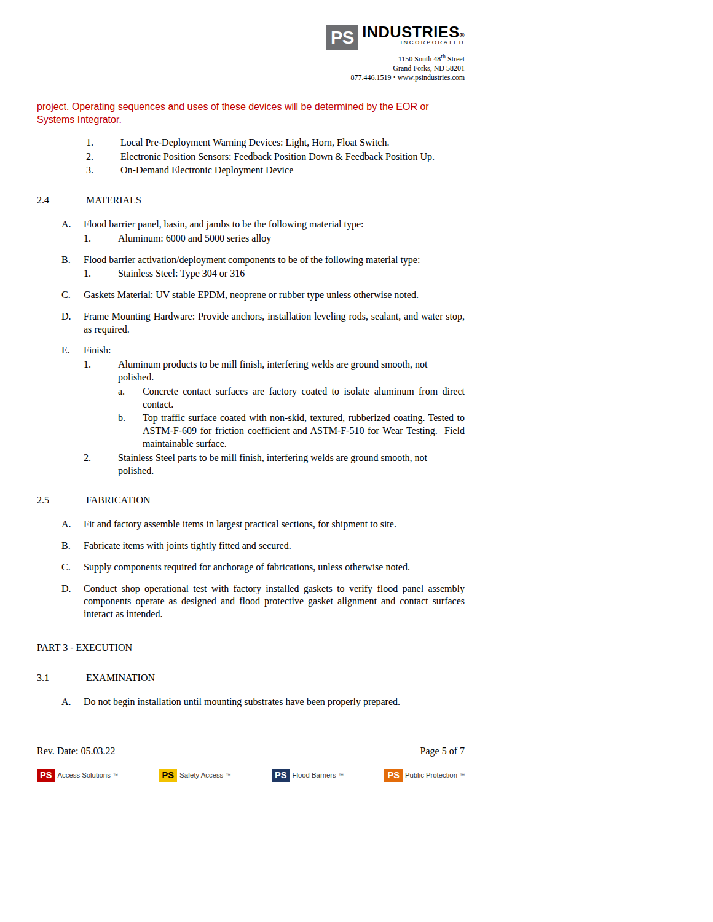PS INDUSTRIES® INCORPORATED
1150 South 48th Street
Grand Forks, ND 58201
877.446.1519 • www.psindustries.com
project. Operating sequences and uses of these devices will be determined by the EOR or Systems Integrator.
1. Local Pre-Deployment Warning Devices: Light, Horn, Float Switch.
2. Electronic Position Sensors: Feedback Position Down & Feedback Position Up.
3. On-Demand Electronic Deployment Device
2.4 MATERIALS
A. Flood barrier panel, basin, and jambs to be the following material type:
1. Aluminum: 6000 and 5000 series alloy
B. Flood barrier activation/deployment components to be of the following material type:
1. Stainless Steel: Type 304 or 316
C. Gaskets Material: UV stable EPDM, neoprene or rubber type unless otherwise noted.
D. Frame Mounting Hardware: Provide anchors, installation leveling rods, sealant, and water stop, as required.
E. Finish:
1. Aluminum products to be mill finish, interfering welds are ground smooth, not polished.
a. Concrete contact surfaces are factory coated to isolate aluminum from direct contact.
b. Top traffic surface coated with non-skid, textured, rubberized coating. Tested to ASTM-F-609 for friction coefficient and ASTM-F-510 for Wear Testing. Field maintainable surface.
2. Stainless Steel parts to be mill finish, interfering welds are ground smooth, not polished.
2.5 FABRICATION
A. Fit and factory assemble items in largest practical sections, for shipment to site.
B. Fabricate items with joints tightly fitted and secured.
C. Supply components required for anchorage of fabrications, unless otherwise noted.
D. Conduct shop operational test with factory installed gaskets to verify flood panel assembly components operate as designed and flood protective gasket alignment and contact surfaces interact as intended.
PART 3 - EXECUTION
3.1 EXAMINATION
A. Do not begin installation until mounting substrates have been properly prepared.
Rev. Date: 05.03.22 Page 5 of 7
PSAccess Solutions™ PSSafety Access™ PSFlood Barriers™ PSPublic Protection™